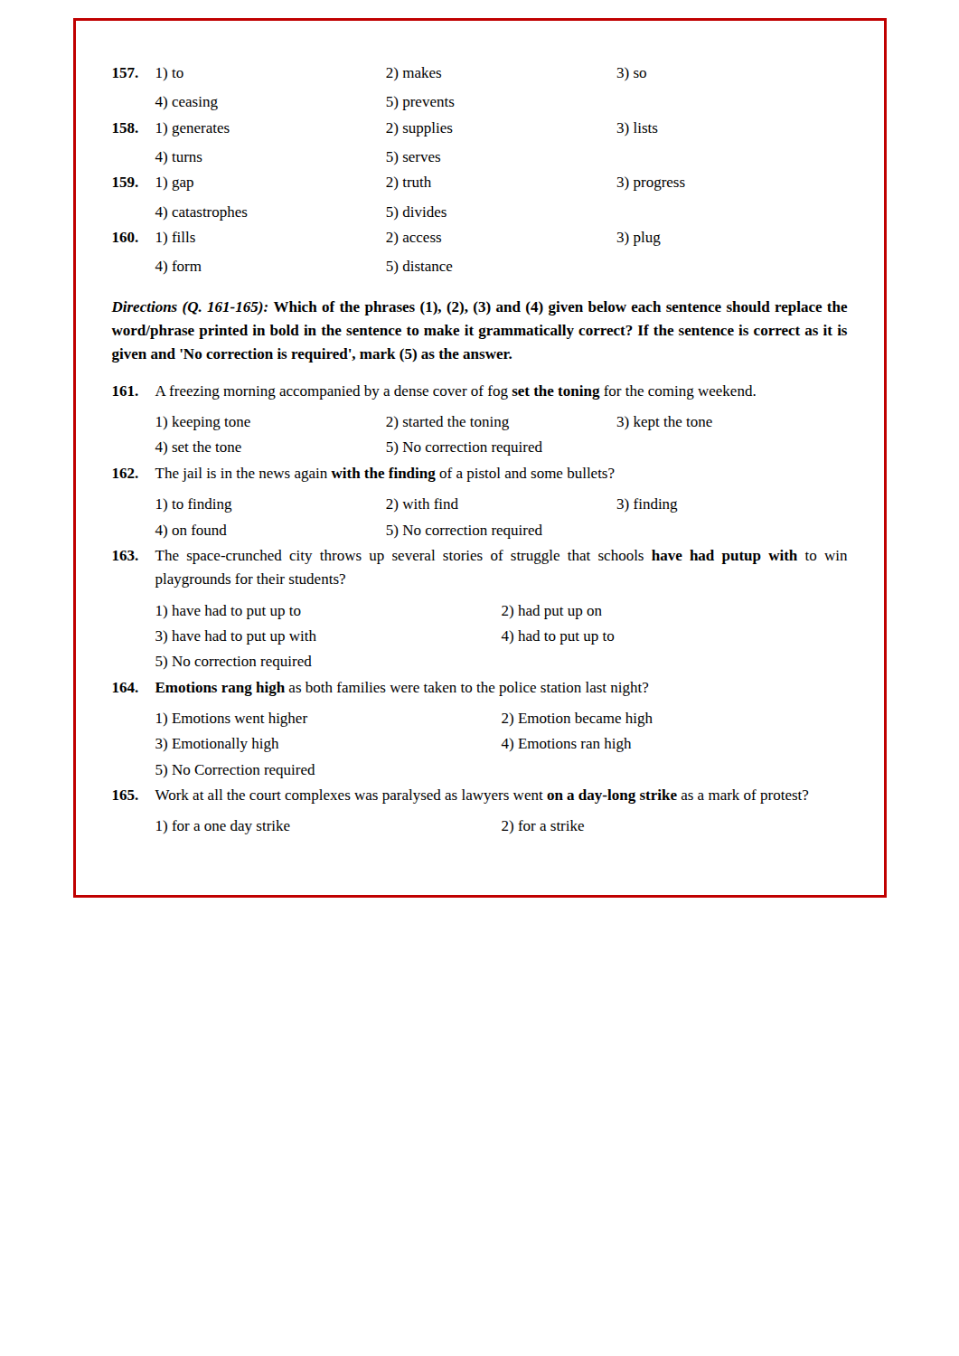157.
1) to
2) makes
3) so
4) ceasing
5) prevents
158.
1) generates
2) supplies
3) lists
4) turns
5) serves
159.
1) gap
2) truth
3) progress
4) catastrophes
5) divides
160.
1) fills
2) access
3) plug
4) form
5) distance
Directions (Q. 161-165): Which of the phrases (1), (2), (3) and (4) given below each sentence should replace the word/phrase printed in bold in the sentence to make it grammatically correct? If the sentence is correct as it is given and 'No correction is required', mark (5) as the answer.
161.
A freezing morning accompanied by a dense cover of fog set the toning for the coming weekend.
1) keeping tone
2) started the toning
3) kept the tone
4) set the tone
5) No correction required
162.
The jail is in the news again with the finding of a pistol and some bullets?
1) to finding
2) with find
3) finding
4) on found
5) No correction required
163.
The space-crunched city throws up several stories of struggle that schools have had putup with to win playgrounds for their students?
1) have had to put up to
2) had put up on
3) have had to put up with
4) had to put up to
5) No correction required
164.
Emotions rang high as both families were taken to the police station last night?
1) Emotions went higher
2) Emotion became high
3) Emotionally high
4) Emotions ran high
5) No Correction required
165.
Work at all the court complexes was paralysed as lawyers went on a day-long strike as a mark of protest?
1) for a one day strike
2) for a strike